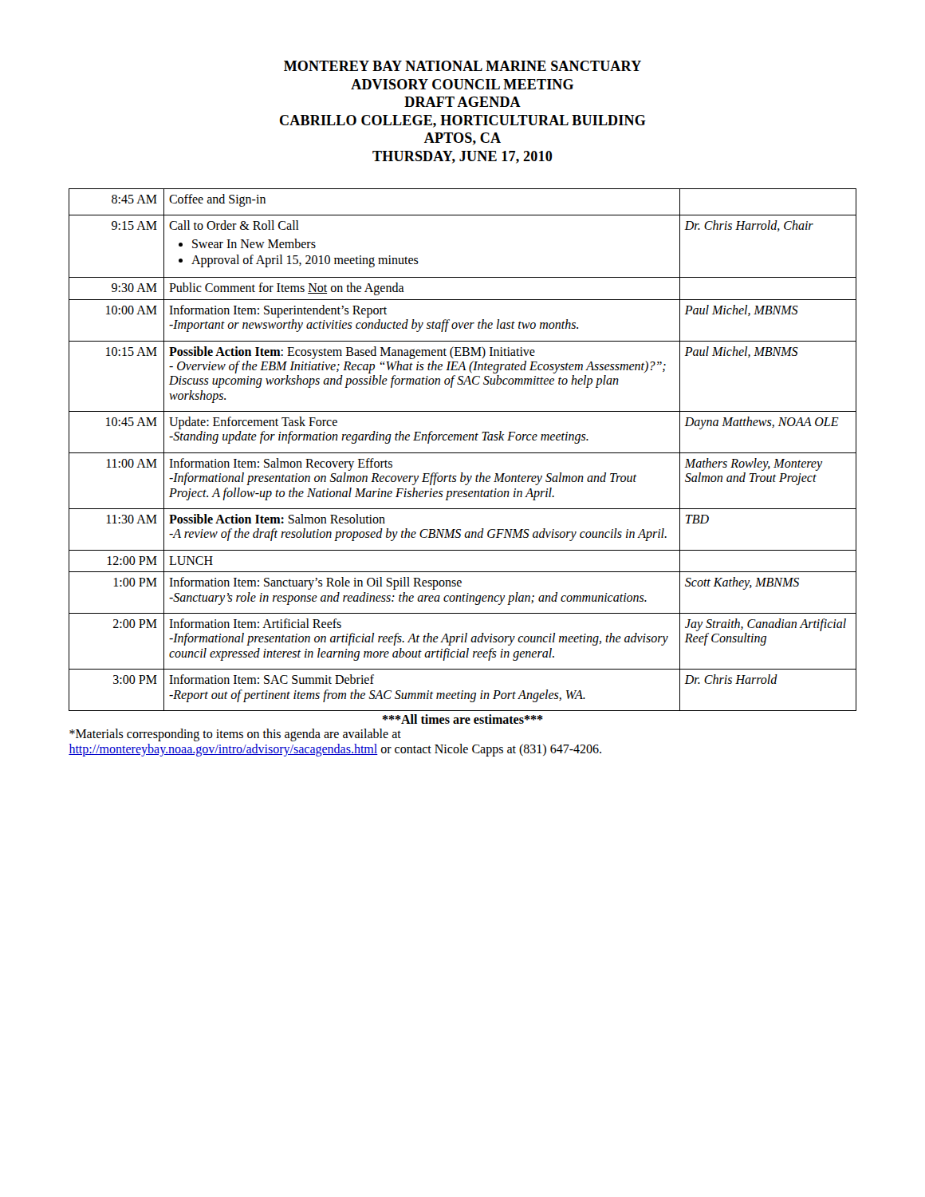MONTEREY BAY NATIONAL MARINE SANCTUARY
ADVISORY COUNCIL MEETING
DRAFT AGENDA
CABRILLO COLLEGE, HORTICULTURAL BUILDING
APTOS, CA
THURSDAY, JUNE 17, 2010
| 8:45 AM | Coffee and Sign-in | |
| 9:15 AM | Call to Order & Roll Call Swear In New Members Approval of April 15, 2010 meeting minutes | Dr. Chris Harrold, Chair |
| 9:30 AM | Public Comment for Items Not on the Agenda | |
| 10:00 AM | Information Item: Superintendent’s Report -Important or newsworthy activities conducted by staff over the last two months. | Paul Michel, MBNMS |
| 10:15 AM | Possible Action Item : Ecosystem Based Management (EBM) Initiative - Overview of the EBM Initiative; Recap “What is the IEA (Integrated Ecosystem Assessment)?”; Discuss upcoming workshops and possible formation of SAC Subcommittee to help plan workshops. | Paul Michel, MBNMS |
| 10:45 AM | Update: Enforcement Task Force -Standing update for information regarding the Enforcement Task Force meetings. | Dayna Matthews, NOAA OLE |
| 11:00 AM | Information Item: Salmon Recovery Efforts -Informational presentation on Salmon Recovery Efforts by the Monterey Salmon and Trout Project. A follow-up to the National Marine Fisheries presentation in April. | Mathers Rowley, Monterey Salmon and Trout Project |
| 11:30 AM | Possible Action Item: Salmon Resolution -A review of the draft resolution proposed by the CBNMS and GFNMS advisory councils in April. | TBD |
| 12:00 PM | LUNCH | |
| 1:00 PM | Information Item: Sanctuary’s Role in Oil Spill Response -Sanctuary’s role in response and readiness: the area contingency plan; and communications. | Scott Kathey, MBNMS |
| 2:00 PM | Information Item: Artificial Reefs -Informational presentation on artificial reefs. At the April advisory council meeting, the advisory council expressed interest in learning more about artificial reefs in general. | Jay Straith, Canadian Artificial Reef Consulting |
| 3:00 PM | Information Item: SAC Summit Debrief -Report out of pertinent items from the SAC Summit meeting in Port Angeles, WA. | Dr. Chris Harrold |
***All times are estimates***
*Materials corresponding to items on this agenda are available at
http://montereybay.noaa.gov/intro/advisory/sacagendas.html or contact Nicole Capps at (831) 647-4206.